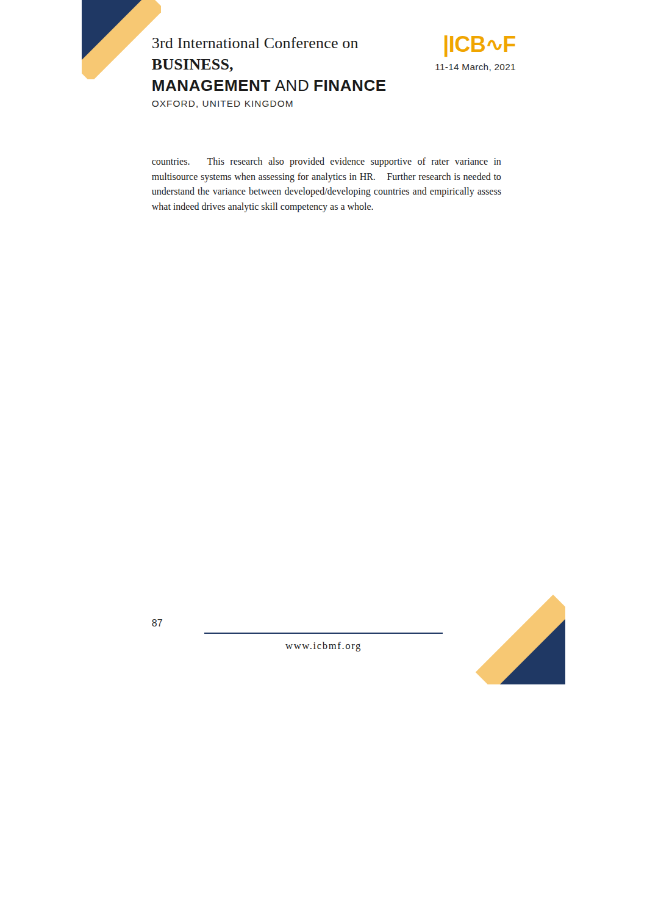3rd International Conference on BUSINESS,
MANAGEMENT AND FINANCE
OXFORD, UNITED KINGDOM
|ICB∿F
11-14 March, 2021
countries. This research also provided evidence supportive of rater variance in multisource systems when assessing for analytics in HR. Further research is needed to understand the variance between developed/developing countries and empirically assess what indeed drives analytic skill competency as a whole.
87
www.icbmf.org